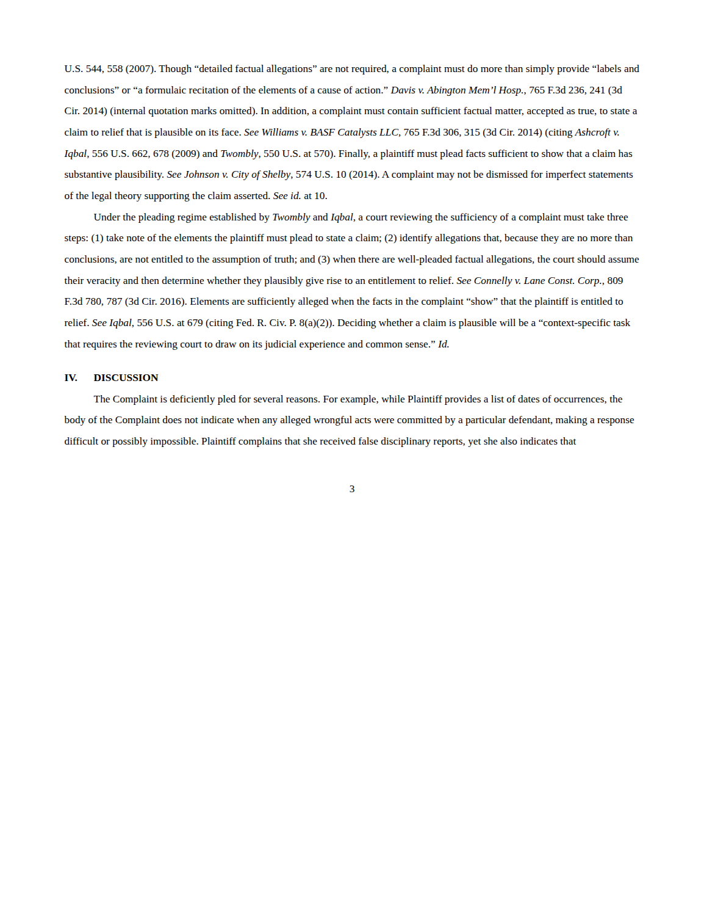U.S. 544, 558 (2007). Though “detailed factual allegations” are not required, a complaint must do more than simply provide “labels and conclusions” or “a formulaic recitation of the elements of a cause of action.” Davis v. Abington Mem’l Hosp., 765 F.3d 236, 241 (3d Cir. 2014) (internal quotation marks omitted). In addition, a complaint must contain sufficient factual matter, accepted as true, to state a claim to relief that is plausible on its face. See Williams v. BASF Catalysts LLC, 765 F.3d 306, 315 (3d Cir. 2014) (citing Ashcroft v. Iqbal, 556 U.S. 662, 678 (2009) and Twombly, 550 U.S. at 570). Finally, a plaintiff must plead facts sufficient to show that a claim has substantive plausibility. See Johnson v. City of Shelby, 574 U.S. 10 (2014). A complaint may not be dismissed for imperfect statements of the legal theory supporting the claim asserted. See id. at 10.
Under the pleading regime established by Twombly and Iqbal, a court reviewing the sufficiency of a complaint must take three steps: (1) take note of the elements the plaintiff must plead to state a claim; (2) identify allegations that, because they are no more than conclusions, are not entitled to the assumption of truth; and (3) when there are well-pleaded factual allegations, the court should assume their veracity and then determine whether they plausibly give rise to an entitlement to relief. See Connelly v. Lane Const. Corp., 809 F.3d 780, 787 (3d Cir. 2016). Elements are sufficiently alleged when the facts in the complaint “show” that the plaintiff is entitled to relief. See Iqbal, 556 U.S. at 679 (citing Fed. R. Civ. P. 8(a)(2)). Deciding whether a claim is plausible will be a “context-specific task that requires the reviewing court to draw on its judicial experience and common sense.” Id.
IV. DISCUSSION
The Complaint is deficiently pled for several reasons. For example, while Plaintiff provides a list of dates of occurrences, the body of the Complaint does not indicate when any alleged wrongful acts were committed by a particular defendant, making a response difficult or possibly impossible. Plaintiff complains that she received false disciplinary reports, yet she also indicates that
3